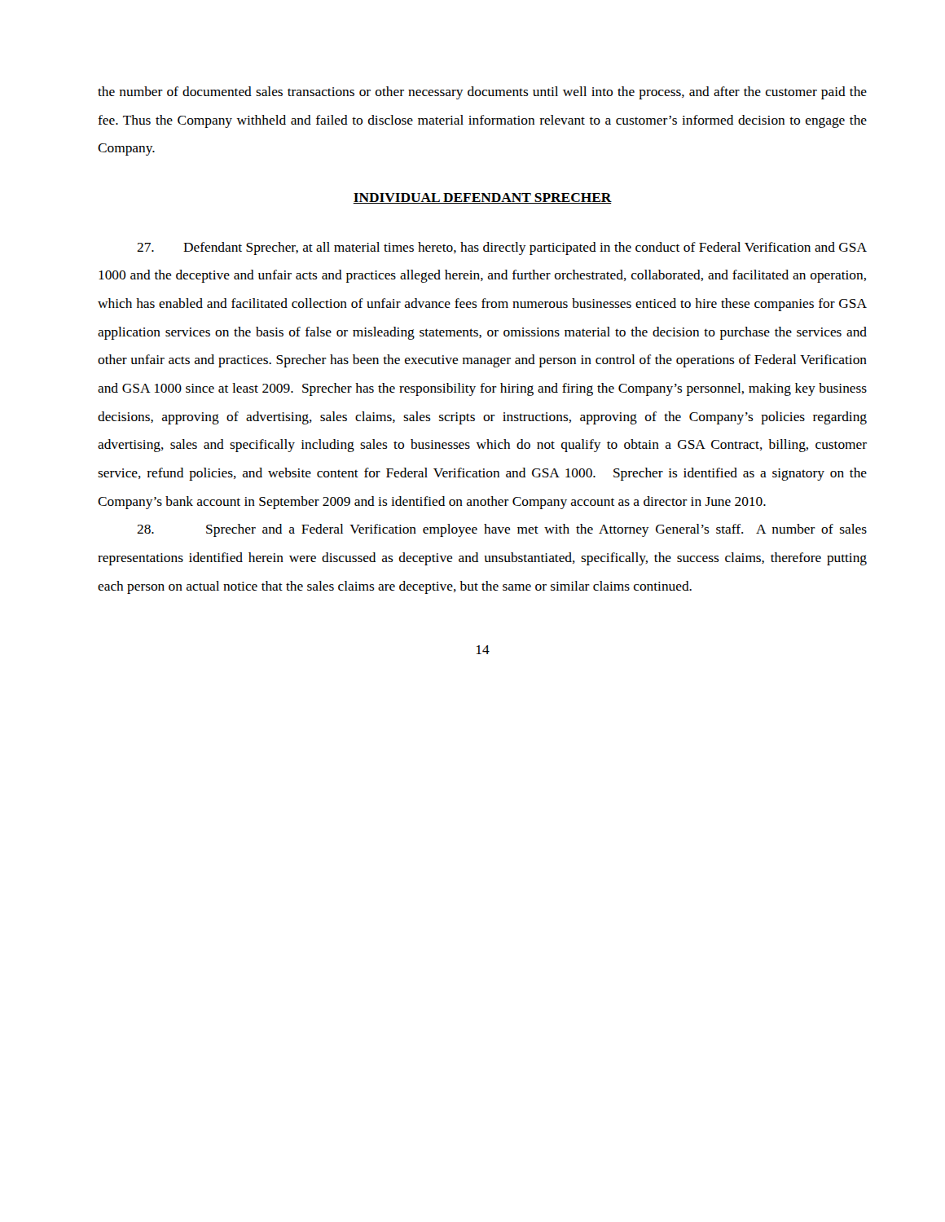the number of documented sales transactions or other necessary documents until well into the process, and after the customer paid the fee. Thus the Company withheld and failed to disclose material information relevant to a customer’s informed decision to engage the Company.
INDIVIDUAL DEFENDANT SPRECHER
27. Defendant Sprecher, at all material times hereto, has directly participated in the conduct of Federal Verification and GSA 1000 and the deceptive and unfair acts and practices alleged herein, and further orchestrated, collaborated, and facilitated an operation, which has enabled and facilitated collection of unfair advance fees from numerous businesses enticed to hire these companies for GSA application services on the basis of false or misleading statements, or omissions material to the decision to purchase the services and other unfair acts and practices. Sprecher has been the executive manager and person in control of the operations of Federal Verification and GSA 1000 since at least 2009. Sprecher has the responsibility for hiring and firing the Company’s personnel, making key business decisions, approving of advertising, sales claims, sales scripts or instructions, approving of the Company’s policies regarding advertising, sales and specifically including sales to businesses which do not qualify to obtain a GSA Contract, billing, customer service, refund policies, and website content for Federal Verification and GSA 1000. Sprecher is identified as a signatory on the Company’s bank account in September 2009 and is identified on another Company account as a director in June 2010.
28. Sprecher and a Federal Verification employee have met with the Attorney General’s staff. A number of sales representations identified herein were discussed as deceptive and unsubstantiated, specifically, the success claims, therefore putting each person on actual notice that the sales claims are deceptive, but the same or similar claims continued.
14